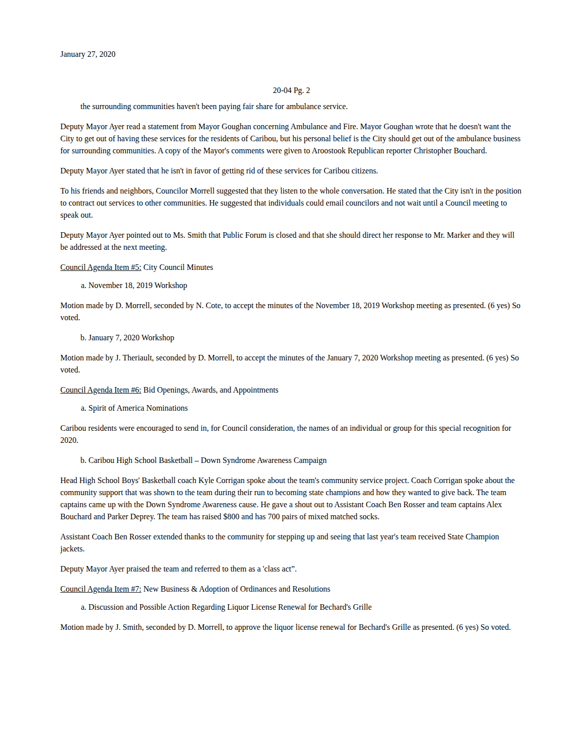January 27, 2020
20-04 Pg. 2
the surrounding communities haven't been paying fair share for ambulance service.
Deputy Mayor Ayer read a statement from Mayor Goughan concerning Ambulance and Fire. Mayor Goughan wrote that he doesn't want the City to get out of having these services for the residents of Caribou, but his personal belief is the City should get out of the ambulance business for surrounding communities. A copy of the Mayor's comments were given to Aroostook Republican reporter Christopher Bouchard.
Deputy Mayor Ayer stated that he isn't in favor of getting rid of these services for Caribou citizens.
To his friends and neighbors, Councilor Morrell suggested that they listen to the whole conversation. He stated that the City isn't in the position to contract out services to other communities. He suggested that individuals could email councilors and not wait until a Council meeting to speak out.
Deputy Mayor Ayer pointed out to Ms. Smith that Public Forum is closed and that she should direct her response to Mr. Marker and they will be addressed at the next meeting.
Council Agenda Item #5: City Council Minutes
November 18, 2019 Workshop
Motion made by D. Morrell, seconded by N. Cote, to accept the minutes of the November 18, 2019 Workshop meeting as presented. (6 yes) So voted.
January 7, 2020 Workshop
Motion made by J. Theriault, seconded by D. Morrell, to accept the minutes of the January 7, 2020 Workshop meeting as presented. (6 yes) So voted.
Council Agenda Item #6: Bid Openings, Awards, and Appointments
Spirit of America Nominations
Caribou residents were encouraged to send in, for Council consideration, the names of an individual or group for this special recognition for 2020.
Caribou High School Basketball – Down Syndrome Awareness Campaign
Head High School Boys' Basketball coach Kyle Corrigan spoke about the team's community service project. Coach Corrigan spoke about the community support that was shown to the team during their run to becoming state champions and how they wanted to give back. The team captains came up with the Down Syndrome Awareness cause. He gave a shout out to Assistant Coach Ben Rosser and team captains Alex Bouchard and Parker Deprey. The team has raised $800 and has 700 pairs of mixed matched socks.
Assistant Coach Ben Rosser extended thanks to the community for stepping up and seeing that last year's team received State Champion jackets.
Deputy Mayor Ayer praised the team and referred to them as a 'class act”.
Council Agenda Item #7: New Business & Adoption of Ordinances and Resolutions
Discussion and Possible Action Regarding Liquor License Renewal for Bechard's Grille
Motion made by J. Smith, seconded by D. Morrell, to approve the liquor license renewal for Bechard's Grille as presented. (6 yes) So voted.